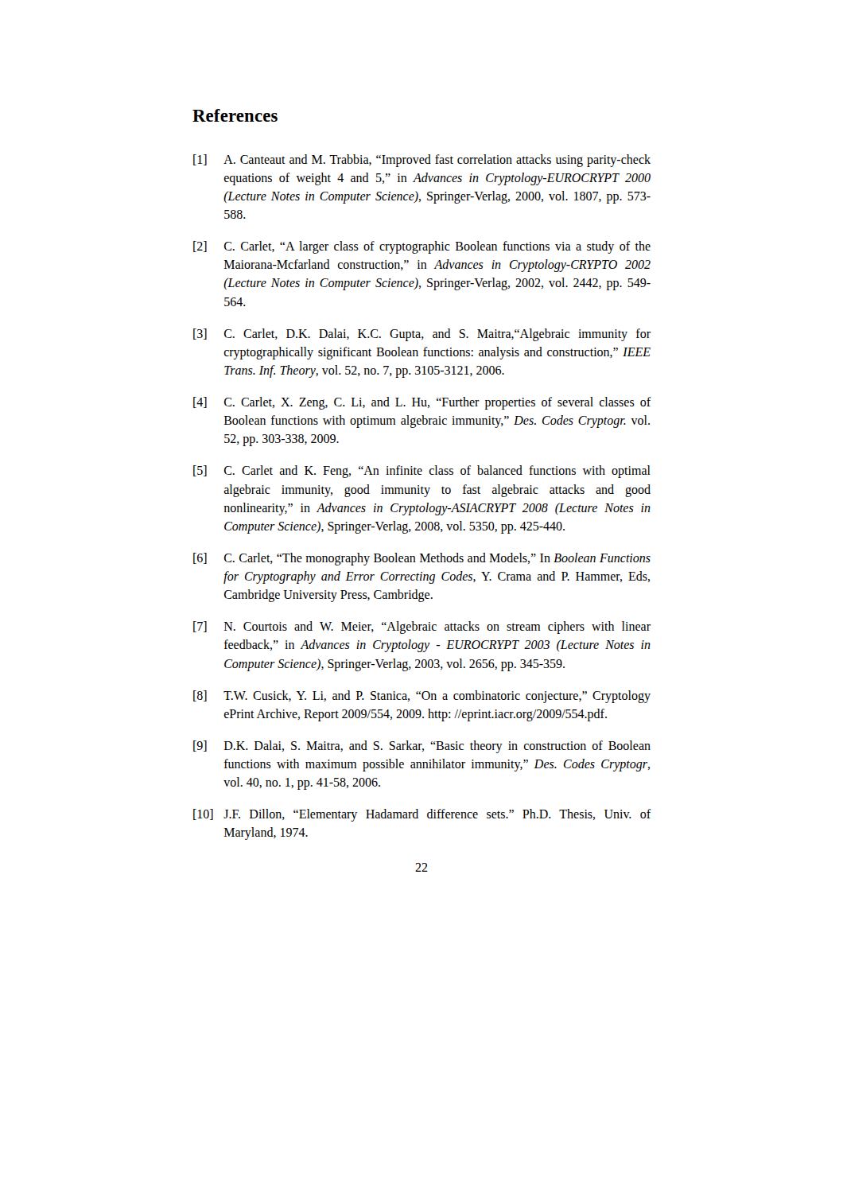References
[1] A. Canteaut and M. Trabbia, “Improved fast correlation attacks using parity-check equations of weight 4 and 5,” in Advances in Cryptology-EUROCRYPT 2000 (Lecture Notes in Computer Science), Springer-Verlag, 2000, vol. 1807, pp. 573-588.
[2] C. Carlet, “A larger class of cryptographic Boolean functions via a study of the Maiorana-Mcfarland construction,” in Advances in Cryptology-CRYPTO 2002 (Lecture Notes in Computer Science), Springer-Verlag, 2002, vol. 2442, pp. 549-564.
[3] C. Carlet, D.K. Dalai, K.C. Gupta, and S. Maitra,“Algebraic immunity for cryptographically significant Boolean functions: analysis and construction,” IEEE Trans. Inf. Theory, vol. 52, no. 7, pp. 3105-3121, 2006.
[4] C. Carlet, X. Zeng, C. Li, and L. Hu, “Further properties of several classes of Boolean functions with optimum algebraic immunity,” Des. Codes Cryptogr. vol. 52, pp. 303-338, 2009.
[5] C. Carlet and K. Feng, “An infinite class of balanced functions with optimal algebraic immunity, good immunity to fast algebraic attacks and good nonlinearity,” in Advances in Cryptology-ASIACRYPT 2008 (Lecture Notes in Computer Science), Springer-Verlag, 2008, vol. 5350, pp. 425-440.
[6] C. Carlet, “The monography Boolean Methods and Models,” In Boolean Functions for Cryptography and Error Correcting Codes, Y. Crama and P. Hammer, Eds, Cambridge University Press, Cambridge.
[7] N. Courtois and W. Meier, “Algebraic attacks on stream ciphers with linear feedback,” in Advances in Cryptology - EUROCRYPT 2003 (Lecture Notes in Computer Science), Springer-Verlag, 2003, vol. 2656, pp. 345-359.
[8] T.W. Cusick, Y. Li, and P. Stanica, “On a combinatoric conjecture,” Cryptology ePrint Archive, Report 2009/554, 2009. http: //eprint.iacr.org/2009/554.pdf.
[9] D.K. Dalai, S. Maitra, and S. Sarkar, “Basic theory in construction of Boolean functions with maximum possible annihilator immunity,” Des. Codes Cryptogr, vol. 40, no. 1, pp. 41-58, 2006.
[10] J.F. Dillon, “Elementary Hadamard difference sets.” Ph.D. Thesis, Univ. of Maryland, 1974.
22